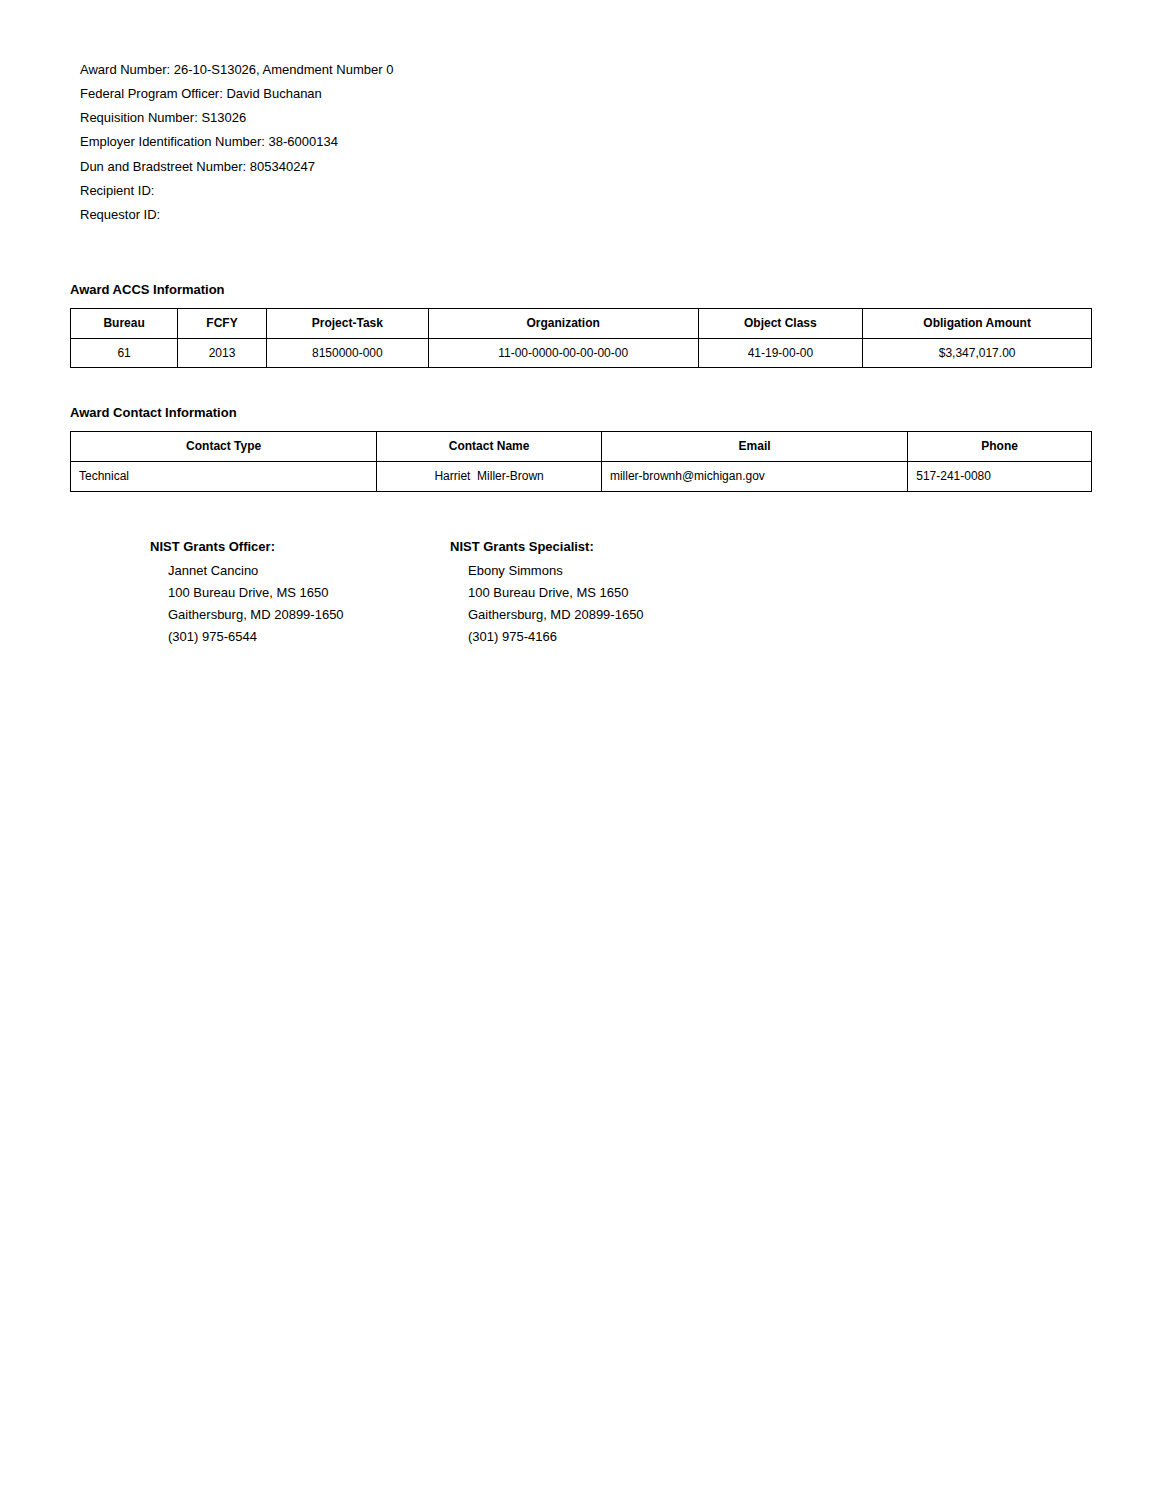Award Number: 26-10-S13026, Amendment Number 0
Federal Program Officer: David Buchanan
Requisition Number: S13026
Employer Identification Number: 38-6000134
Dun and Bradstreet Number: 805340247
Recipient ID:
Requestor ID:
Award ACCS Information
| Bureau | FCFY | Project-Task | Organization | Object Class | Obligation Amount |
| --- | --- | --- | --- | --- | --- |
| 61 | 2013 | 8150000-000 | 11-00-0000-00-00-00-00 | 41-19-00-00 | $3,347,017.00 |
Award Contact Information
| Contact Type | Contact Name | Email | Phone |
| --- | --- | --- | --- |
| Technical | Harriet Miller-Brown | miller-brownh@michigan.gov | 517-241-0080 |
NIST Grants Officer:
Jannet Cancino
100 Bureau Drive, MS 1650
Gaithersburg, MD 20899-1650
(301) 975-6544
NIST Grants Specialist:
Ebony Simmons
100 Bureau Drive, MS 1650
Gaithersburg, MD 20899-1650
(301) 975-4166